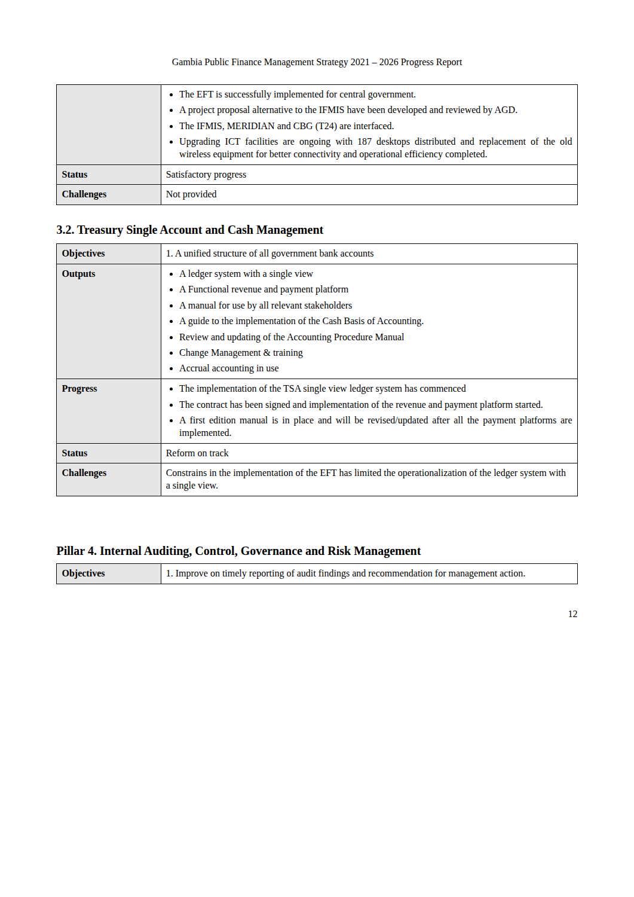Gambia Public Finance Management Strategy 2021 – 2026 Progress Report
| | The EFT is successfully implemented for central government. A project proposal alternative to the IFMIS have been developed and reviewed by AGD. The IFMIS, MERIDIAN and CBG (T24) are interfaced. Upgrading ICT facilities are ongoing with 187 desktops distributed and replacement of the old wireless equipment for better connectivity and operational efficiency completed. |
| Status | Satisfactory progress |
| Challenges | Not provided |
3.2. Treasury Single Account and Cash Management
| Objectives | 1. A unified structure of all government bank accounts |
| Outputs | A ledger system with a single view A Functional revenue and payment platform A manual for use by all relevant stakeholders A guide to the implementation of the Cash Basis of Accounting. Review and updating of the Accounting Procedure Manual Change Management & training Accrual accounting in use |
| Progress | The implementation of the TSA single view ledger system has commenced The contract has been signed and implementation of the revenue and payment platform started. A first edition manual is in place and will be revised/updated after all the payment platforms are implemented. |
| Status | Reform on track |
| Challenges | Constrains in the implementation of the EFT has limited the operationalization of the ledger system with a single view. |
Pillar 4. Internal Auditing, Control, Governance and Risk Management
| Objectives | 1. Improve on timely reporting of audit findings and recommendation for management action. |
12